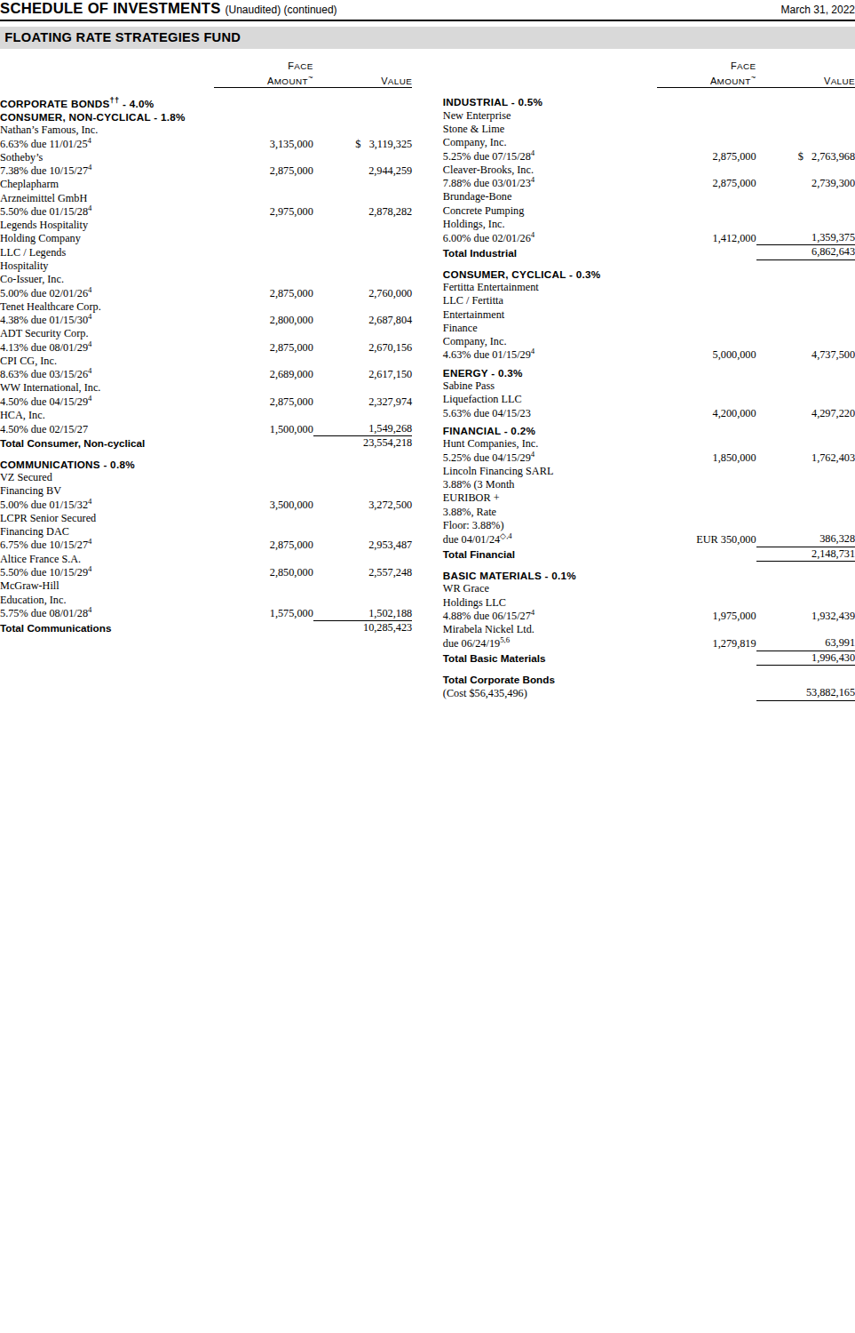SCHEDULE OF INVESTMENTS (Unaudited) (continued)
March 31, 2022
FLOATING RATE STRATEGIES FUND
| | F ACE | |
| --- | --- | --- |
| | A MOUNT ~ | V ALUE |
| CORPORATE BONDS †† - 4.0% | | |
| CONSUMER, NON-CYCLICAL - 1.8% | | |
| Nathan’s Famous, Inc. | | |
| 6.63% due 11/01/25 4 | 3,135,000 | $ 3,119,325 |
| Sotheby’s | | |
| 7.38% due 10/15/27 4 | 2,875,000 | 2,944,259 |
| Cheplapharm | | |
| Arzneimittel GmbH | | |
| 5.50% due 01/15/28 4 | 2,975,000 | 2,878,282 |
| Legends Hospitality | | |
| Holding Company | | |
| LLC / Legends | | |
| Hospitality | | |
| Co-Issuer, Inc. | | |
| 5.00% due 02/01/26 4 | 2,875,000 | 2,760,000 |
| Tenet Healthcare Corp. | | |
| 4.38% due 01/15/30 4 | 2,800,000 | 2,687,804 |
| ADT Security Corp. | | |
| 4.13% due 08/01/29 4 | 2,875,000 | 2,670,156 |
| CPI CG, Inc. | | |
| 8.63% due 03/15/26 4 | 2,689,000 | 2,617,150 |
| WW International, Inc. | | |
| 4.50% due 04/15/29 4 | 2,875,000 | 2,327,974 |
| HCA, Inc. | | |
| 4.50% due 02/15/27 | 1,500,000 | 1,549,268 |
| Total Consumer, Non-cyclical | | 23,554,218 |
| COMMUNICATIONS - 0.8% | | |
| VZ Secured | | |
| Financing BV | | |
| 5.00% due 01/15/32 4 | 3,500,000 | 3,272,500 |
| LCPR Senior Secured | | |
| Financing DAC | | |
| 6.75% due 10/15/27 4 | 2,875,000 | 2,953,487 |
| Altice France S.A. | | |
| 5.50% due 10/15/29 4 | 2,850,000 | 2,557,248 |
| McGraw-Hill | | |
| Education, Inc. | | |
| 5.75% due 08/01/28 4 | 1,575,000 | 1,502,188 |
| Total Communications | | 10,285,423 |
| | F ACE | |
| --- | --- | --- |
| | A MOUNT ~ | V ALUE |
| INDUSTRIAL - 0.5% | | |
| New Enterprise | | |
| Stone & Lime | | |
| Company, Inc. | | |
| 5.25% due 07/15/28 4 | 2,875,000 | $ 2,763,968 |
| Cleaver-Brooks, Inc. | | |
| 7.88% due 03/01/23 4 | 2,875,000 | 2,739,300 |
| Brundage-Bone | | |
| Concrete Pumping | | |
| Holdings, Inc. | | |
| 6.00% due 02/01/26 4 | 1,412,000 | 1,359,375 |
| Total Industrial | | 6,862,643 |
| CONSUMER, CYCLICAL - 0.3% | | |
| Fertitta Entertainment | | |
| LLC / Fertitta | | |
| Entertainment | | |
| Finance | | |
| Company, Inc. | | |
| 4.63% due 01/15/29 4 | 5,000,000 | 4,737,500 |
| ENERGY - 0.3% | | |
| Sabine Pass | | |
| Liquefaction LLC | | |
| 5.63% due 04/15/23 | 4,200,000 | 4,297,220 |
| FINANCIAL - 0.2% | | |
| Hunt Companies, Inc. | | |
| 5.25% due 04/15/29 4 | 1,850,000 | 1,762,403 |
| Lincoln Financing SARL | | |
| 3.88% (3 Month | | |
| EURIBOR + | | |
| 3.88%, Rate | | |
| Floor: 3.88%) | | |
| due 04/01/24 ◇,4 | EUR 350,000 | 386,328 |
| Total Financial | | 2,148,731 |
| BASIC MATERIALS - 0.1% | | |
| WR Grace | | |
| Holdings LLC | | |
| 4.88% due 06/15/27 4 | 1,975,000 | 1,932,439 |
| Mirabela Nickel Ltd. | | |
| due 06/24/19 5,6 | 1,279,819 | 63,991 |
| Total Basic Materials | | 1,996,430 |
| Total Corporate Bonds | | |
| (Cost $56,435,496) | | 53,882,165 |